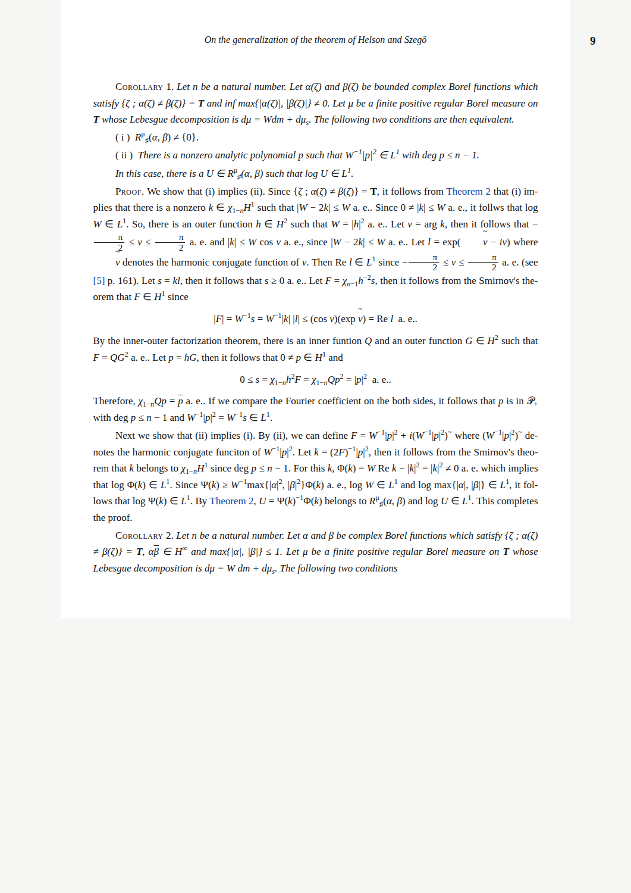On the generalization of the theorem of Helson and Szegö 9
Corollary 1. Let n be a natural number. Let α(ζ) and β(ζ) be bounded complex Borel functions which satisfy {ζ ; α(ζ) ≠ β(ζ)} = T and inf max{|α(ζ)|, |β(ζ)|} ≠ 0. Let μ be a finite positive regular Borel measure on T whose Lebesgue decomposition is dμ = Wdm + dμs. The following two conditions are then equivalent.
( i ) Rμ♯(α, β) ≠ {0}.
( ii ) There is a nonzero analytic polynomial p such that W−1|p|2 ∈ L1 with deg p ≤ n − 1.
In this case, there is a U ∈ Rμ♯(α, β) such that log U ∈ L1.
Proof. We show that (i) implies (ii). Since {ζ ; α(ζ) ≠ β(ζ)} = T, it follows from Theorem 2 that (i) implies that there is a nonzero k ∈ χ1−nH1 such that |W − 2k| ≤ W a. e.. Since 0 ≠ |k| ≤ W a. e., it follws that log W ∈ L1. So, there is an outer function h ∈ H2 such that W = |h|2 a. e.. Let v = arg k, then it follows that −π 2 ≤ v ≤ π 2 a. e. and |k| ≤ W cos v a. e., since |W − 2k| ≤ W a. e.. Let l = exp(~v − iv) where ~v denotes the harmonic conjugate function of v. Then Re l ∈ L1 since −π 2 ≤ v ≤ π 2 a. e. (see [5] p. 161). Let s = kl, then it follows that s ≥ 0 a. e.. Let F = χn−1h−2s, then it follows from the Smirnov's theorem that F ∈ H1 since
|F| = W−1s = W−1|k| |l| ≤ (cos v)(exp ~v) = Re l a. e..
By the inner-outer factorization theorem, there is an inner funtion Q and an outer function G ∈ H2 such that F = QG2 a. e.. Let p = hG, then it follows that 0 ≠ p ∈ H1 and
0 ≤ s = χ1−nh2F = χ1−nQp2 = |p|2 a. e..
Therefore, χ1−nQp = p a. e.. If we compare the Fourier coefficient on the both sides, it follows that p is in 𝒫+ with deg p ≤ n − 1 and W−1|p|2 = W−1s ∈ L1.
Next we show that (ii) implies (i). By (ii), we can define F = W−1|p|2 + i(W−1|p|2)~ where (W−1|p|2)~ denotes the harmonic conjugate funciton of W−1|p|2. Let k = (2F)−1|p|2, then it follows from the Smirnov's theorem that k belongs to χ1−nH1 since deg p ≤ n − 1. For this k, Φ(k) = W Re k − |k|2 = |k|2 ≠ 0 a. e. which implies that log Φ(k) ∈ L1. Since Ψ(k) ≥ W−1max{|α|2, |β|2}Φ(k) a. e., log W ∈ L1 and log max{|α|, |β|} ∈ L1, it follows that log Ψ(k) ∈ L1. By Theorem 2, U = Ψ(k)−1Φ(k) belongs to Rμ♯(α, β) and log U ∈ L1. This completes the proof.
Corollary 2. Let n be a natural number. Let α and β be complex Borel functions which satisfy {ζ ; α(ζ) ≠ β(ζ)} = T, αβ ∈ H∞ and max{|α|, |β|} ≤ 1. Let μ be a finite positive regular Borel measure on T whose Lebesgue decomposition is dμ = W dm + dμs. The following two conditions